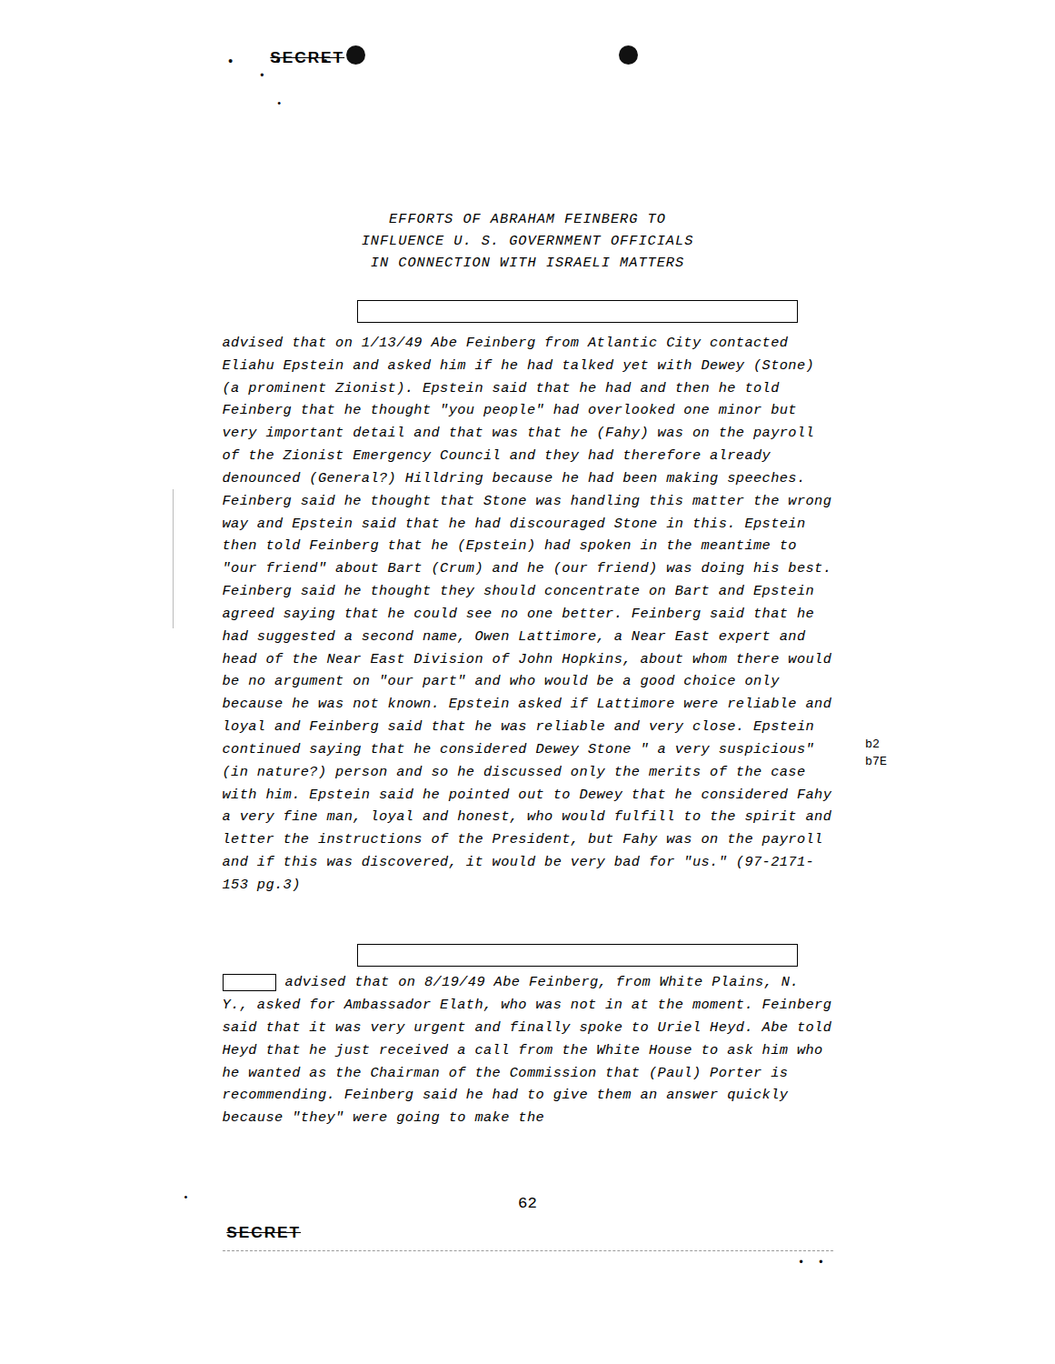• • •
•
SECRET
•
EFFORTS OF ABRAHAM FEINBERG TO
INFLUENCE U. S. GOVERNMENT OFFICIALS
IN CONNECTION WITH ISRAELI MATTERS
b2
b7E
advised that on 1/13/49 Abe Feinberg from Atlantic City contacted Eliahu Epstein and asked him if he had talked yet with Dewey (Stone) (a prominent Zionist). Epstein said that he had and then he told Feinberg that he thought "you people" had overlooked one minor but very important detail and that was that he (Fahy) was on the payroll of the Zionist Emergency Council and they had therefore already denounced (General?) Hilldring because he had been making speeches. Feinberg said he thought that Stone was handling this matter the wrong way and Epstein said that he had discouraged Stone in this. Epstein then told Feinberg that he (Epstein) had spoken in the meantime to "our friend" about Bart (Crum) and he (our friend) was doing his best. Feinberg said he thought they should concentrate on Bart and Epstein agreed saying that he could see no one better. Feinberg said that he had suggested a second name, Owen Lattimore, a Near East expert and head of the Near East Division of John Hopkins, about whom there would be no argument on "our part" and who would be a good choice only because he was not known. Epstein asked if Lattimore were reliable and loyal and Feinberg said that he was reliable and very close. Epstein continued saying that he considered Dewey Stone " a very suspicious" (in nature?) person and so he discussed only the merits of the case with him. Epstein said he pointed out to Dewey that he considered Fahy a very fine man, loyal and honest, who would fulfill to the spirit and letter the instructions of the President, but Fahy was on the payroll and if this was discovered, it would be very bad for "us." (97-2171-153 pg.3)
advised that on 8/19/49 Abe Feinberg, from White Plains, N. Y., asked for Ambassador Elath, who was not in at the moment. Feinberg said that it was very urgent and finally spoke to Uriel Heyd. Abe told Heyd that he just received a call from the White House to ask him who he wanted as the Chairman of the Commission that (Paul) Porter is recommending. Feinberg said he had to give them an answer quickly because "they" were going to make the
•
62
SECRET
• •